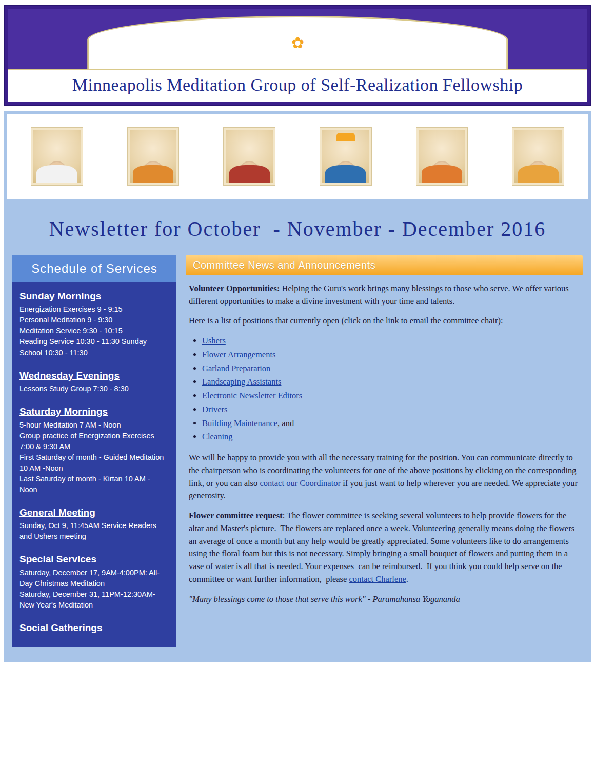✿
Minneapolis Meditation Group of Self-Realization Fellowship
Newsletter for October - November - December 2016
Schedule of Services
Sunday Mornings
Energization Exercises 9 - 9:15
Personal Meditation 9 - 9:30
Meditation Service 9:30 - 10:15
Reading Service 10:30 - 11:30 Sunday School 10:30 - 11:30
Wednesday Evenings
Lessons Study Group 7:30 - 8:30
Saturday Mornings
5-hour Meditation 7 AM - Noon
Group practice of Energization Exercises 7:00 & 9:30 AM
First Saturday of month - Guided Meditation 10 AM -Noon
Last Saturday of month - Kirtan 10 AM - Noon
General Meeting
Sunday, Oct 9, 11:45AM Service Readers and Ushers meeting
Special Services
Saturday, December 17, 9AM-4:00PM: All-Day Christmas Meditation
Saturday, December 31, 11PM-12:30AM-New Year's Meditation
Social Gatherings
Committee News and Announcements
Volunteer Opportunities: Helping the Guru's work brings many blessings to those who serve. We offer various different opportunities to make a divine investment with your time and talents.
Here is a list of positions that currently open (click on the link to email the committee chair):
Ushers
Flower Arrangements
Garland Preparation
Landscaping Assistants
Electronic Newsletter Editors
Drivers
Building Maintenance, and
Cleaning
We will be happy to provide you with all the necessary training for the position. You can communicate directly to the chairperson who is coordinating the volunteers for one of the above positions by clicking on the corresponding link, or you can also contact our Coordinator if you just want to help wherever you are needed. We appreciate your generosity.
Flower committee request: The flower committee is seeking several volunteers to help provide flowers for the altar and Master's picture. The flowers are replaced once a week. Volunteering generally means doing the flowers an average of once a month but any help would be greatly appreciated. Some volunteers like to do arrangements using the floral foam but this is not necessary. Simply bringing a small bouquet of flowers and putting them in a vase of water is all that is needed. Your expenses can be reimbursed. If you think you could help serve on the committee or want further information, please contact Charlene.
"Many blessings come to those that serve this work" - Paramahansa Yogananda